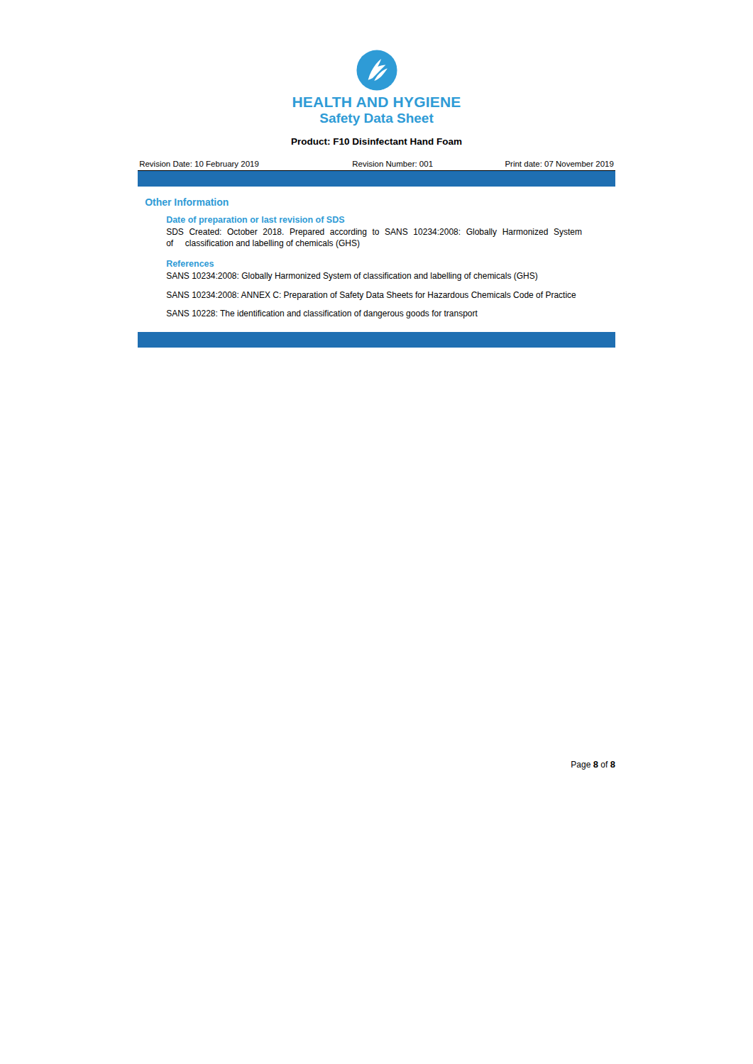HEALTH AND HYGIENE
Safety Data Sheet
Product: F10 Disinfectant Hand Foam
Revision Date: 10 February 2019 Revision Number: 001 Print date: 07 November 2019
Other Information
Date of preparation or last revision of SDS
SDS Created: October 2018. Prepared according to SANS 10234:2008: Globally Harmonized System of classification and labelling of chemicals (GHS)
References
SANS 10234:2008: Globally Harmonized System of classification and labelling of chemicals (GHS)
SANS 10234:2008: ANNEX C: Preparation of Safety Data Sheets for Hazardous Chemicals Code of Practice
SANS 10228: The identification and classification of dangerous goods for transport
Page 8 of 8